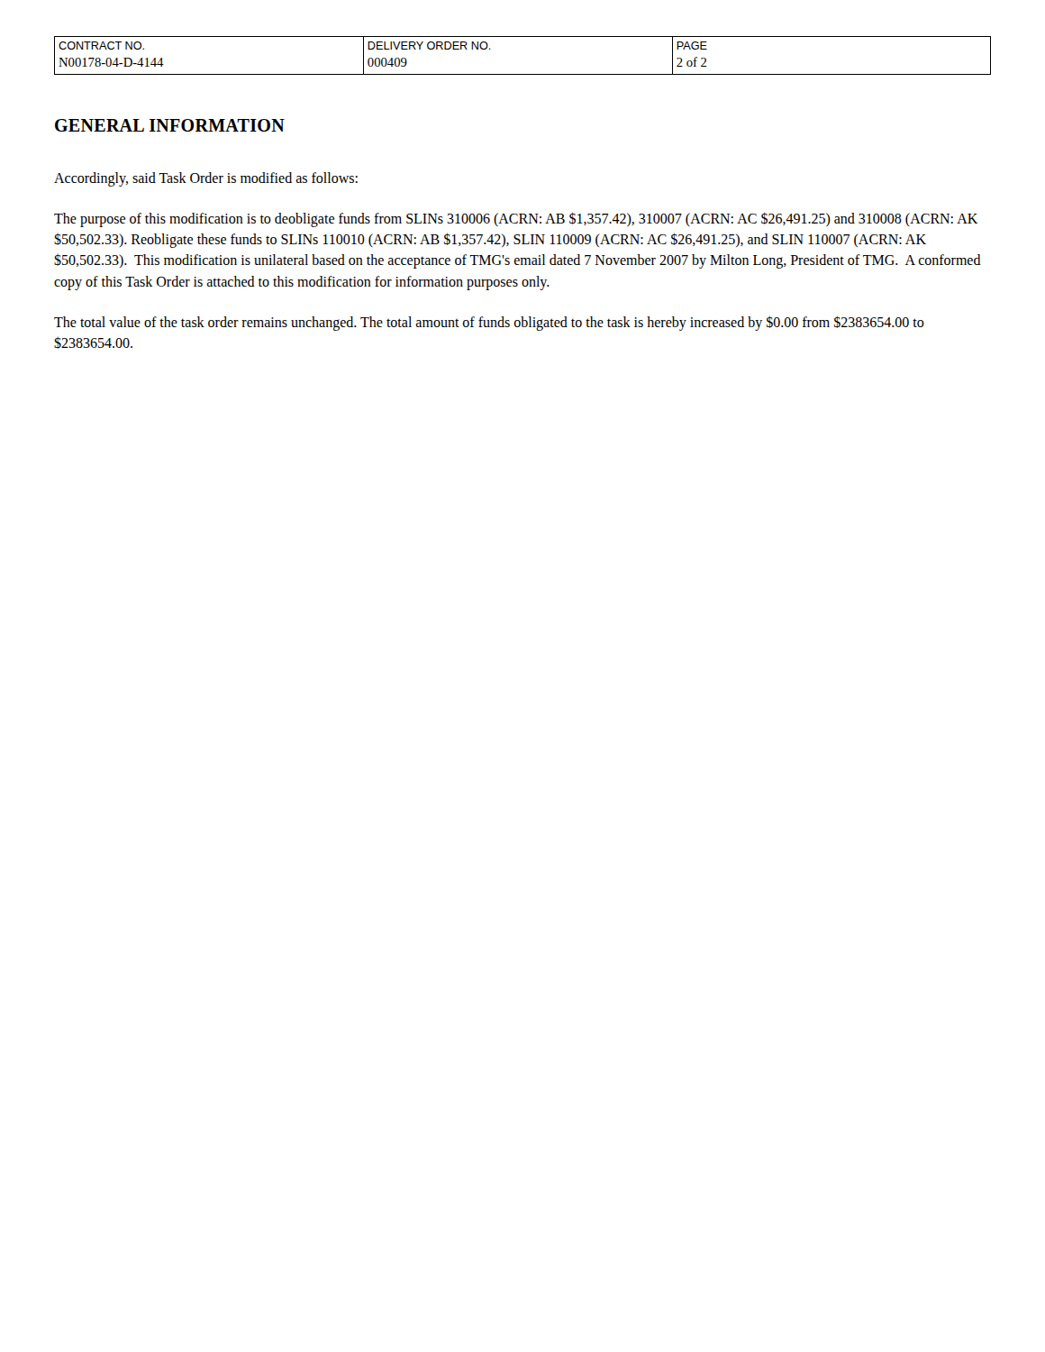| CONTRACT NO. N00178-04-D-4144 | DELIVERY ORDER NO. 000409 | PAGE 2 of 2 |
GENERAL INFORMATION
Accordingly, said Task Order is modified as follows:
The purpose of this modification is to deobligate funds from SLINs 310006 (ACRN: AB $1,357.42), 310007 (ACRN: AC $26,491.25) and 310008 (ACRN: AK $50,502.33). Reobligate these funds to SLINs 110010 (ACRN: AB $1,357.42), SLIN 110009 (ACRN: AC $26,491.25), and SLIN 110007 (ACRN: AK $50,502.33). This modification is unilateral based on the acceptance of TMG's email dated 7 November 2007 by Milton Long, President of TMG. A conformed copy of this Task Order is attached to this modification for information purposes only.
The total value of the task order remains unchanged. The total amount of funds obligated to the task is hereby increased by $0.00 from $2383654.00 to $2383654.00.